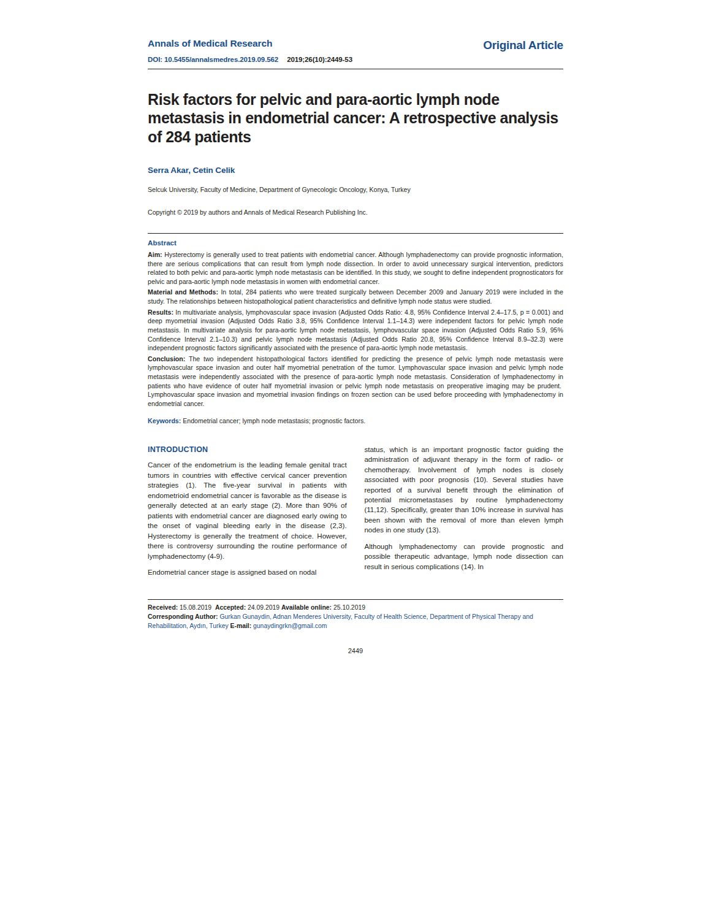Annals of Medical Research
DOI: 10.5455/annalsmedres.2019.09.5622019;26(10):2449-53
Original Article
Risk factors for pelvic and para-aortic lymph node metastasis in endometrial cancer: A retrospective analysis of 284 patients
Serra Akar, Cetin Celik
Selcuk University, Faculty of Medicine, Department of Gynecologic Oncology, Konya, Turkey
Copyright © 2019 by authors and Annals of Medical Research Publishing Inc.
Abstract
Aim: Hysterectomy is generally used to treat patients with endometrial cancer. Although lymphadenectomy can provide prognostic information, there are serious complications that can result from lymph node dissection. In order to avoid unnecessary surgical intervention, predictors related to both pelvic and para-aortic lymph node metastasis can be identified. In this study, we sought to define independent prognosticators for pelvic and para-aortic lymph node metastasis in women with endometrial cancer.
Material and Methods: In total, 284 patients who were treated surgically between December 2009 and January 2019 were included in the study. The relationships between histopathological patient characteristics and definitive lymph node status were studied.
Results: In multivariate analysis, lymphovascular space invasion (Adjusted Odds Ratio: 4.8, 95% Confidence Interval 2.4–17.5, p = 0.001) and deep myometrial invasion (Adjusted Odds Ratio 3.8, 95% Confidence Interval 1.1–14.3) were independent factors for pelvic lymph node metastasis. In multivariate analysis for para-aortic lymph node metastasis, lymphovascular space invasion (Adjusted Odds Ratio 5.9, 95% Confidence Interval 2.1–10.3) and pelvic lymph node metastasis (Adjusted Odds Ratio 20.8, 95% Confidence Interval 8.9–32.3) were independent prognostic factors significantly associated with the presence of para-aortic lymph node metastasis.
Conclusion: The two independent histopathological factors identified for predicting the presence of pelvic lymph node metastasis were lymphovascular space invasion and outer half myometrial penetration of the tumor. Lymphovascular space invasion and pelvic lymph node metastasis were independently associated with the presence of para-aortic lymph node metastasis. Consideration of lymphadenectomy in patients who have evidence of outer half myometrial invasion or pelvic lymph node metastasis on preoperative imaging may be prudent. Lymphovascular space invasion and myometrial invasion findings on frozen section can be used before proceeding with lymphadenectomy in endometrial cancer.
Keywords: Endometrial cancer; lymph node metastasis; prognostic factors.
INTRODUCTION
Cancer of the endometrium is the leading female genital tract tumors in countries with effective cervical cancer prevention strategies (1). The five-year survival in patients with endometrioid endometrial cancer is favorable as the disease is generally detected at an early stage (2). More than 90% of patients with endometrial cancer are diagnosed early owing to the onset of vaginal bleeding early in the disease (2,3). Hysterectomy is generally the treatment of choice. However, there is controversy surrounding the routine performance of lymphadenectomy (4-9).
Endometrial cancer stage is assigned based on nodal
status, which is an important prognostic factor guiding the administration of adjuvant therapy in the form of radio- or chemotherapy. Involvement of lymph nodes is closely associated with poor prognosis (10). Several studies have reported of a survival benefit through the elimination of potential micrometastases by routine lymphadenectomy (11,12). Specifically, greater than 10% increase in survival has been shown with the removal of more than eleven lymph nodes in one study (13).
Although lymphadenectomy can provide prognostic and possible therapeutic advantage, lymph node dissection can result in serious complications (14). In
Received: 15.08.2019 Accepted: 24.09.2019 Available online: 25.10.2019
Corresponding Author: Gurkan Gunaydin, Adnan Menderes University, Faculty of Health Science, Department of Physical Therapy and Rehabilitation, Aydın, Turkey E-mail: gunaydingrkn@gmail.com
2449